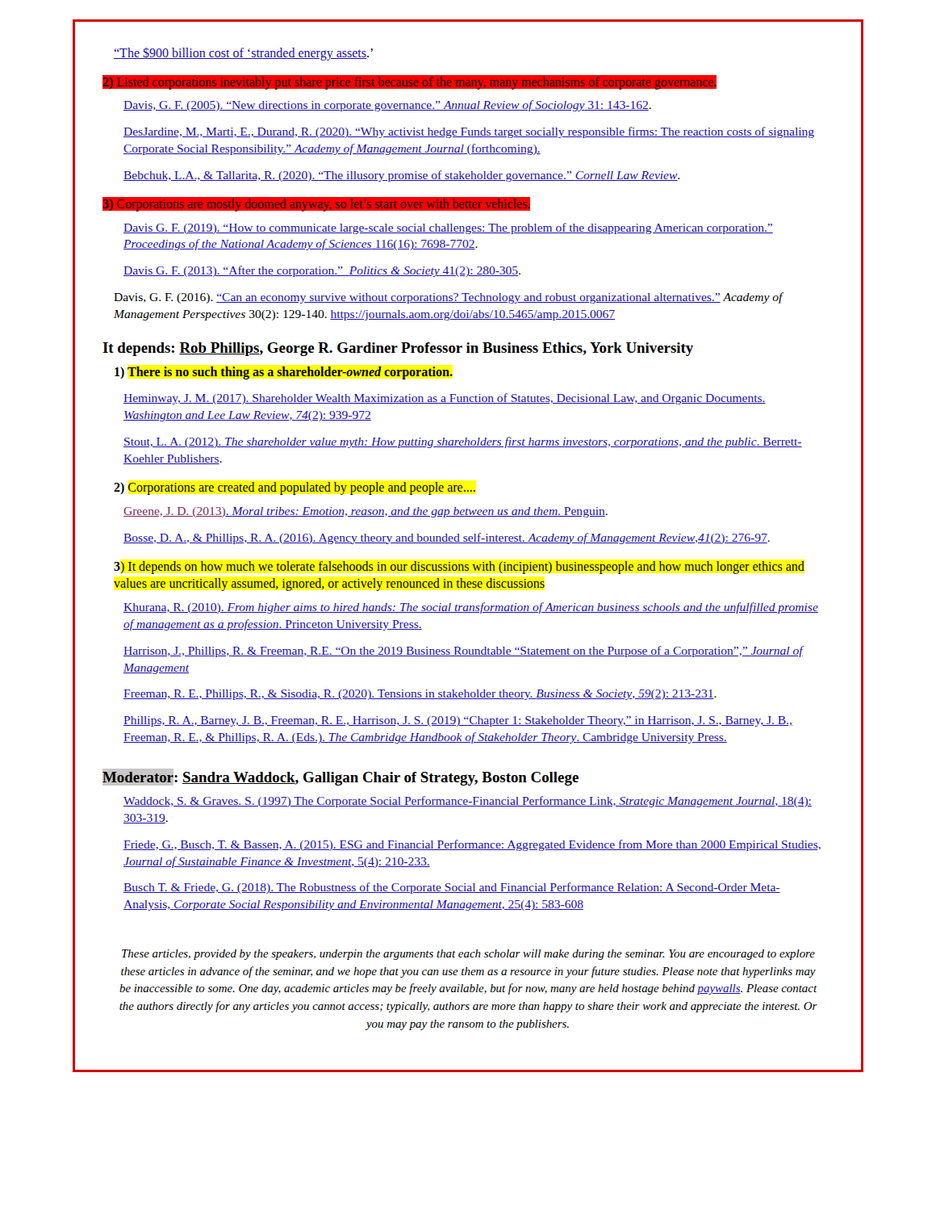“The $900 billion cost of ‘stranded energy assets.’
2) Listed corporations inevitably put share price first because of the many, many mechanisms of corporate governance.
Davis, G. F. (2005). “New directions in corporate governance.” Annual Review of Sociology 31: 143-162.
DesJardine, M., Marti, E., Durand, R. (2020). “Why activist hedge Funds target socially responsible firms: The reaction costs of signaling Corporate Social Responsibility.” Academy of Management Journal (forthcoming).
Bebchuk, L.A., & Tallarita, R. (2020). “The illusory promise of stakeholder governance.” Cornell Law Review.
3) Corporations are mostly doomed anyway, so let’s start over with better vehicles.
Davis G. F. (2019). “How to communicate large-scale social challenges: The problem of the disappearing American corporation.” Proceedings of the National Academy of Sciences 116(16): 7698-7702.
Davis G. F. (2013). “After the corporation.” Politics & Society 41(2): 280-305.
Davis, G. F. (2016). “Can an economy survive without corporations? Technology and robust organizational alternatives.” Academy of Management Perspectives 30(2): 129-140. https://journals.aom.org/doi/abs/10.5465/amp.2015.0067
It depends: Rob Phillips, George R. Gardiner Professor in Business Ethics, York University
1) There is no such thing as a shareholder-owned corporation.
Heminway, J. M. (2017). Shareholder Wealth Maximization as a Function of Statutes, Decisional Law, and Organic Documents. Washington and Lee Law Review, 74(2): 939-972
Stout, L. A. (2012). The shareholder value myth: How putting shareholders first harms investors, corporations, and the public. Berrett-Koehler Publishers.
2) Corporations are created and populated by people and people are....
Greene, J. D. (2013). Moral tribes: Emotion, reason, and the gap between us and them. Penguin.
Bosse, D. A., & Phillips, R. A. (2016). Agency theory and bounded self-interest. Academy of Management Review,41(2): 276-97.
3) It depends on how much we tolerate falsehoods in our discussions with (incipient) businesspeople and how much longer ethics and values are uncritically assumed, ignored, or actively renounced in these discussions
Khurana, R. (2010). From higher aims to hired hands: The social transformation of American business schools and the unfulfilled promise of management as a profession. Princeton University Press.
Harrison, J., Phillips, R. & Freeman, R.E. “On the 2019 Business Roundtable “Statement on the Purpose of a Corporation”,” Journal of Management
Freeman, R. E., Phillips, R., & Sisodia, R. (2020). Tensions in stakeholder theory. Business & Society, 59(2): 213-231.
Phillips, R. A., Barney, J. B., Freeman, R. E., Harrison, J. S. (2019) “Chapter 1: Stakeholder Theory,” in Harrison, J. S., Barney, J. B., Freeman, R. E., & Phillips, R. A. (Eds.). The Cambridge Handbook of Stakeholder Theory. Cambridge University Press.
Moderator: Sandra Waddock, Galligan Chair of Strategy, Boston College
Waddock, S. & Graves. S. (1997) The Corporate Social Performance-Financial Performance Link, Strategic Management Journal, 18(4): 303-319.
Friede, G., Busch, T. & Bassen, A. (2015). ESG and Financial Performance: Aggregated Evidence from More than 2000 Empirical Studies, Journal of Sustainable Finance & Investment, 5(4): 210-233.
Busch T. & Friede, G. (2018). The Robustness of the Corporate Social and Financial Performance Relation: A Second-Order Meta-Analysis, Corporate Social Responsibility and Environmental Management, 25(4): 583-608
These articles, provided by the speakers, underpin the arguments that each scholar will make during the seminar. You are encouraged to explore these articles in advance of the seminar, and we hope that you can use them as a resource in your future studies. Please note that hyperlinks may be inaccessible to some. One day, academic articles may be freely available, but for now, many are held hostage behind paywalls. Please contact the authors directly for any articles you cannot access; typically, authors are more than happy to share their work and appreciate the interest. Or you may pay the ransom to the publishers.